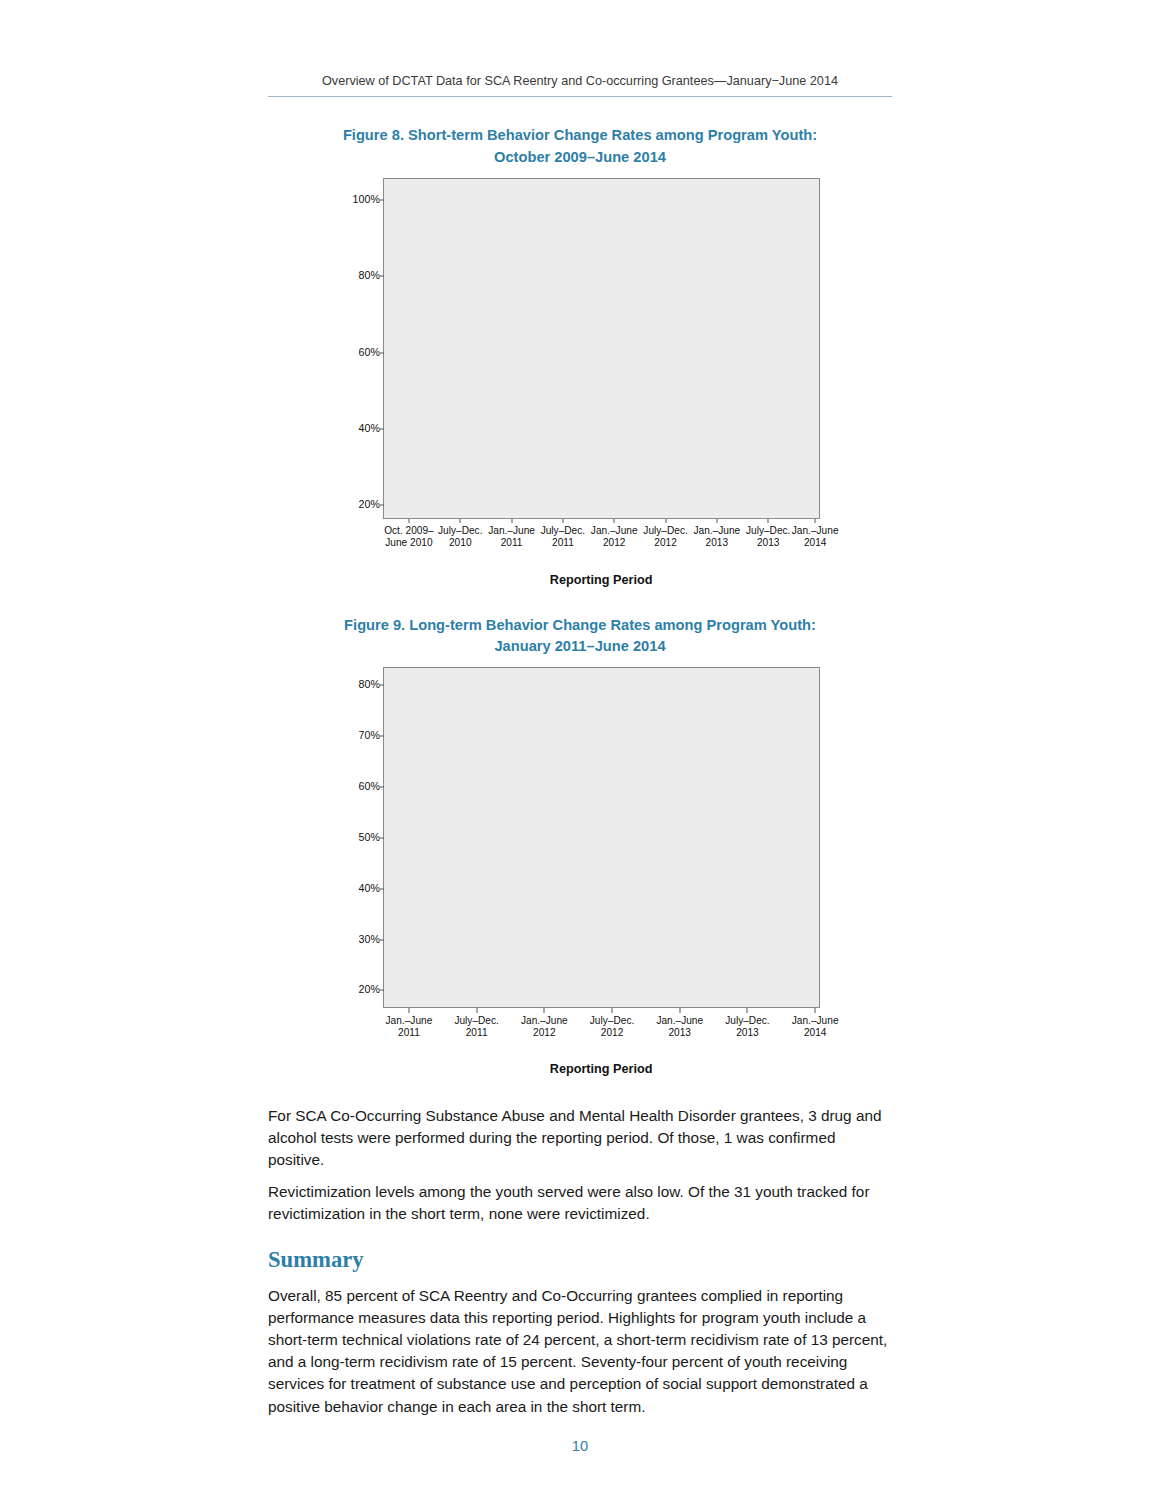Overview of DCTAT Data for SCA Reentry and Co-occurring Grantees—January−June 2014
Figure 8. Short-term Behavior Change Rates among Program Youth: October 2009–June 2014
Short-term Behavior Change
100%
80%
60%
40%
20%
Oct. 2009–
June 2010
July–Dec.
2010
Jan.–June
2011
July–Dec.
2011
Jan.–June
2012
July–Dec.
2012
Jan.–June
2013
July–Dec.
2013
Jan.–June
2014
Reporting Period
Figure 9. Long-term Behavior Change Rates among Program Youth: January 2011–June 2014
Long-term Behavior Change
80%
70%
60%
50%
40%
30%
20%
Jan.–June
2011
July–Dec.
2011
Jan.–June
2012
July–Dec.
2012
Jan.–June
2013
July–Dec.
2013
Jan.–June
2014
Reporting Period
For SCA Co-Occurring Substance Abuse and Mental Health Disorder grantees, 3 drug and alcohol tests were performed during the reporting period. Of those, 1 was confirmed positive.
Revictimization levels among the youth served were also low. Of the 31 youth tracked for revictimization in the short term, none were revictimized.
Summary
Overall, 85 percent of SCA Reentry and Co-Occurring grantees complied in reporting performance measures data this reporting period. Highlights for program youth include a short-term technical violations rate of 24 percent, a short-term recidivism rate of 13 percent, and a long-term recidivism rate of 15 percent. Seventy-four percent of youth receiving services for treatment of substance use and perception of social support demonstrated a positive behavior change in each area in the short term.
10